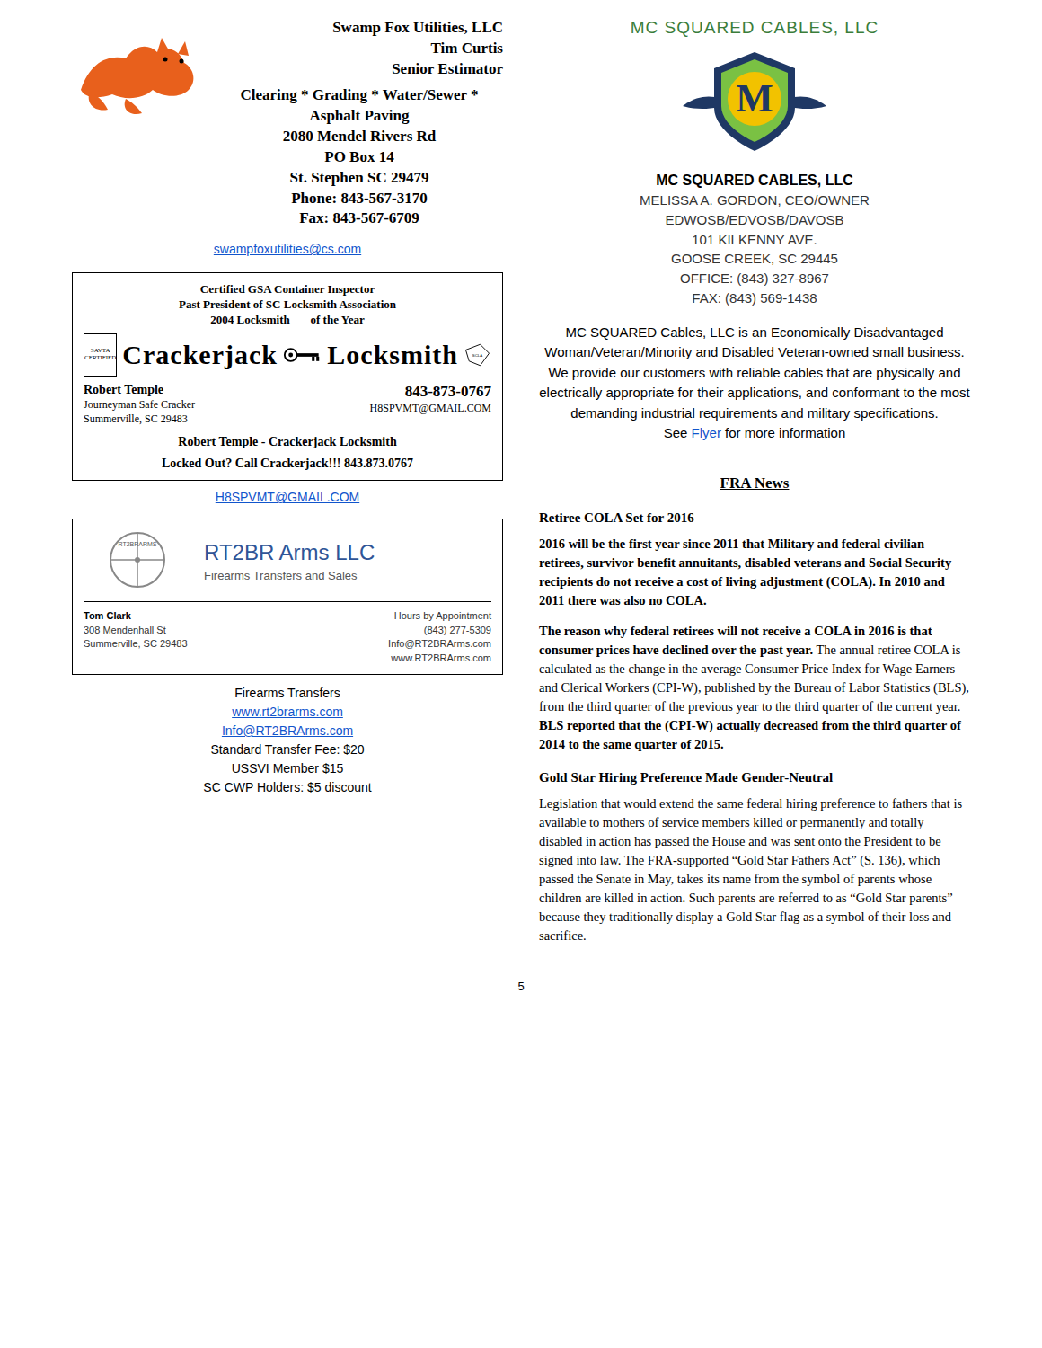Swamp Fox Utilities, LLC
Tim Curtis
Senior Estimator
Clearing * Grading * Water/Sewer *
Asphalt Paving
2080 Mendel Rivers Rd
PO Box 14
St. Stephen SC 29479
Phone: 843-567-3170
Fax: 843-567-6709
swampfoxutilities@cs.com
Certified GSA Container Inspector
Past President of SC Locksmith Association
2004 Locksmith of the Year
SAVTA
CERTIFIED
Crackerjack
Locksmith
SCLA
Robert Temple
Journeyman Safe Cracker
Summerville, SC 29483
843-873-0767
H8SPVMT@GMAIL.COM
Robert Temple - Crackerjack Locksmith
Locked Out? Call Crackerjack!!! 843.873.0767
H8SPVMT@GMAIL.COM
RT2BRARMS
RT2BR Arms LLC
Firearms Transfers and Sales
Tom Clark
308 Mendenhall St
Summerville, SC 29483
Hours by Appointment
(843) 277-5309
Info@RT2BRArms.com
www.RT2BRArms.com
Firearms Transfers
www.rt2brarms.com
Info@RT2BRArms.com
Standard Transfer Fee: $20
USSVI Member $15
SC CWP Holders: $5 discount
MC SQUARED CABLES, LLC
M
MC SQUARED CABLES, LLC
MELISSA A. GORDON, CEO/OWNER
EDWOSB/EDVOSB/DAVOSB
101 KILKENNY AVE.
GOOSE CREEK, SC 29445
OFFICE: (843) 327-8967
FAX: (843) 569-1438
MC SQUARED Cables, LLC is an Economically Disadvantaged Woman/Veteran/Minority and Disabled Veteran-owned small business. We provide our customers with reliable cables that are physically and electrically appropriate for their applications, and conformant to the most demanding industrial requirements and military specifications.
See Flyer for more information
FRA News
Retiree COLA Set for 2016
2016 will be the first year since 2011 that Military and federal civilian retirees, survivor benefit annuitants, disabled veterans and Social Security recipients do not receive a cost of living adjustment (COLA). In 2010 and 2011 there was also no COLA.
The reason why federal retirees will not receive a COLA in 2016 is that consumer prices have declined over the past year. The annual retiree COLA is calculated as the change in the average Consumer Price Index for Wage Earners and Clerical Workers (CPI-W), published by the Bureau of Labor Statistics (BLS), from the third quarter of the previous year to the third quarter of the current year. BLS reported that the (CPI-W) actually decreased from the third quarter of 2014 to the same quarter of 2015.
Gold Star Hiring Preference Made Gender-Neutral
Legislation that would extend the same federal hiring preference to fathers that is available to mothers of service members killed or permanently and totally disabled in action has passed the House and was sent onto the President to be signed into law. The FRA-supported “Gold Star Fathers Act” (S. 136), which passed the Senate in May, takes its name from the symbol of parents whose children are killed in action. Such parents are referred to as “Gold Star parents” because they traditionally display a Gold Star flag as a symbol of their loss and sacrifice.
5